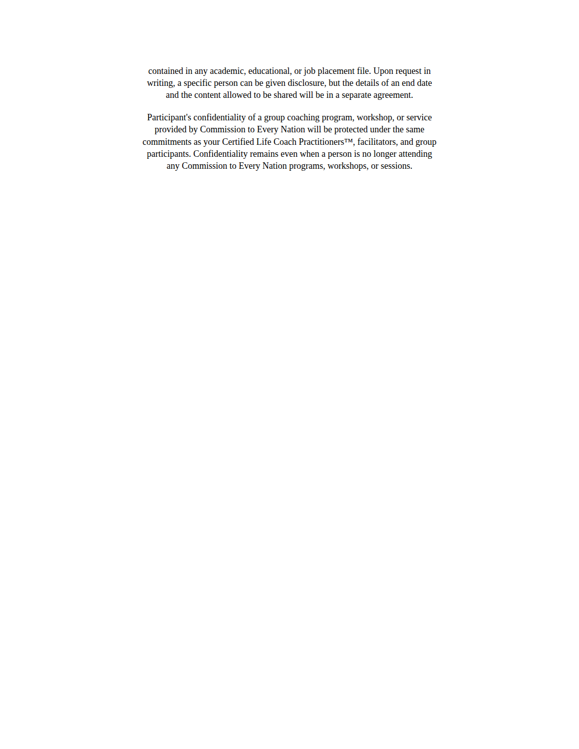contained in any academic, educational, or job placement file. Upon request in writing, a specific person can be given disclosure, but the details of an end date and the content allowed to be shared will be in a separate agreement.
Participant's confidentiality of a group coaching program, workshop, or service provided by Commission to Every Nation will be protected under the same commitments as your Certified Life Coach Practitioners™, facilitators, and group participants. Confidentiality remains even when a person is no longer attending any Commission to Every Nation programs, workshops, or sessions.